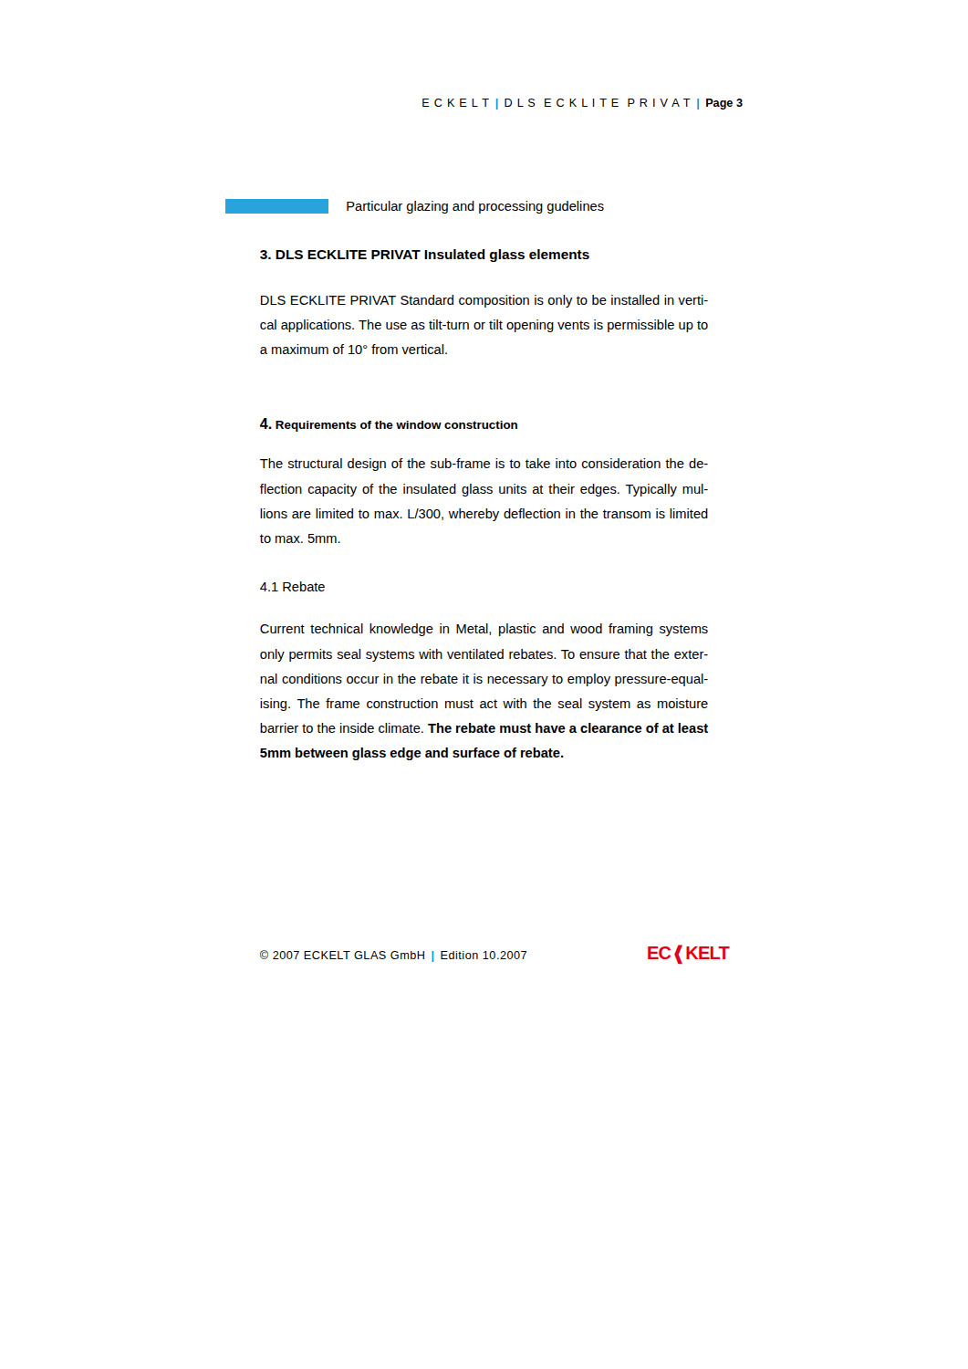E C K E L T | D L S E C K L I T E P R I V A T | Page 3
Particular glazing and processing gudelines
3. DLS ECKLITE PRIVAT Insulated glass elements
DLS ECKLITE PRIVAT Standard composition is only to be installed in vertical applications. The use as tilt-turn or tilt opening vents is permissible up to a maximum of 10° from vertical.
4. Requirements of the window construction
The structural design of the sub-frame is to take into consideration the deflection capacity of the insulated glass units at their edges. Typically mullions are limited to max. L/300, whereby deflection in the transom is limited to max. 5mm.
4.1 Rebate
Current technical knowledge in Metal, plastic and wood framing systems only permits seal systems with ventilated rebates. To ensure that the external conditions occur in the rebate it is necessary to employ pressure-equalising. The frame construction must act with the seal system as moisture barrier to the inside climate. The rebate must have a clearance of at least 5mm between glass edge and surface of rebate.
© 2007 ECKELT GLAS GmbH | Edition 10.2007
EC❰KELT